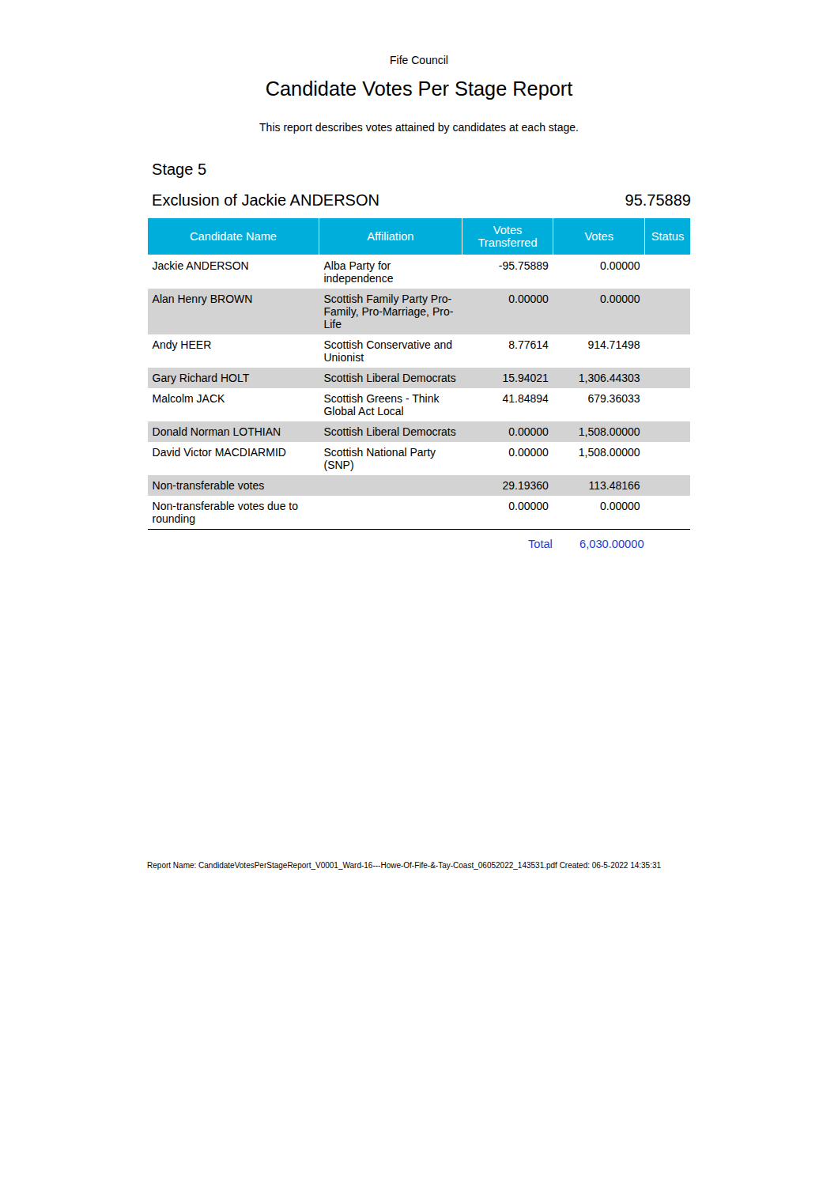Fife Council
Candidate Votes Per Stage Report
This report describes votes attained by candidates at each stage.
Stage 5
Exclusion of Jackie ANDERSON
95.75889
| Candidate Name | Affiliation | Votes Transferred | Votes | Status |
| --- | --- | --- | --- | --- |
| Jackie ANDERSON | Alba Party for independence | -95.75889 | 0.00000 | |
| Alan Henry BROWN | Scottish Family Party Pro-Family, Pro-Marriage, Pro-Life | 0.00000 | 0.00000 | |
| Andy HEER | Scottish Conservative and Unionist | 8.77614 | 914.71498 | |
| Gary Richard HOLT | Scottish Liberal Democrats | 15.94021 | 1,306.44303 | |
| Malcolm JACK | Scottish Greens - Think Global Act Local | 41.84894 | 679.36033 | |
| Donald Norman LOTHIAN | Scottish Liberal Democrats | 0.00000 | 1,508.00000 | |
| David Victor MACDIARMID | Scottish National Party (SNP) | 0.00000 | 1,508.00000 | |
| Non-transferable votes | | 29.19360 | 113.48166 | |
| Non-transferable votes due to rounding | | 0.00000 | 0.00000 | |
| Total | 6,030.00000 | |
Report Name: CandidateVotesPerStageReport_V0001_Ward-16---Howe-Of-Fife-&-Tay-Coast_06052022_143531.pdf Created: 06-5-2022 14:35:31